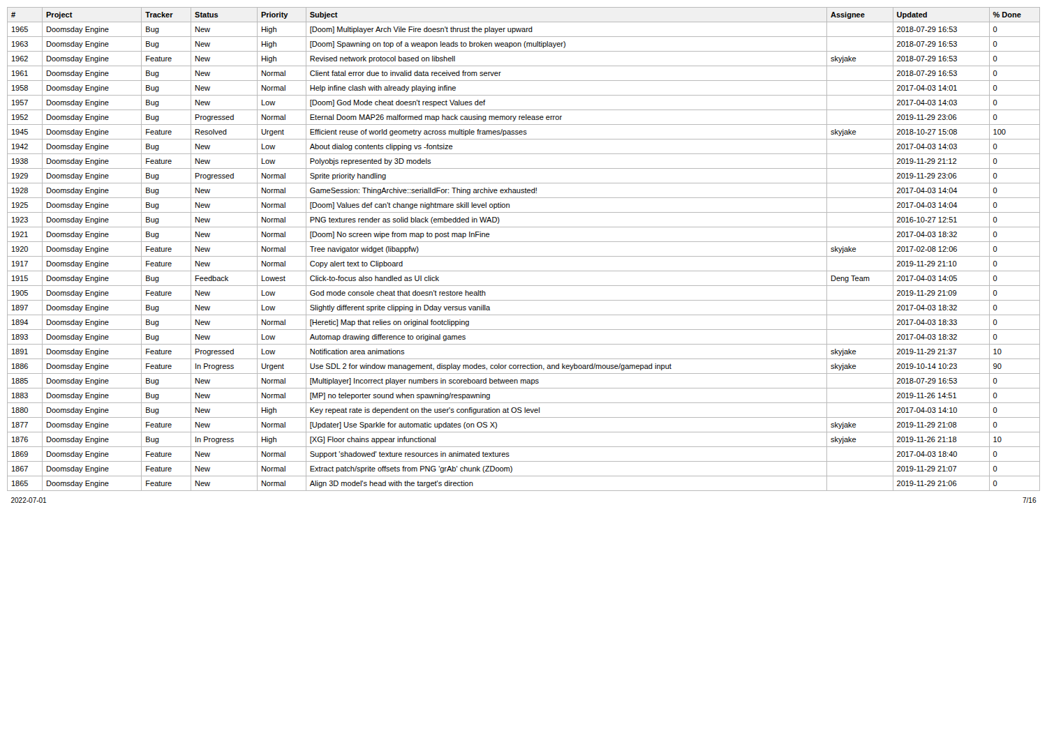| # | Project | Tracker | Status | Priority | Subject | Assignee | Updated | % Done |
| --- | --- | --- | --- | --- | --- | --- | --- | --- |
| 1965 | Doomsday Engine | Bug | New | High | [Doom] Multiplayer Arch Vile Fire doesn't thrust the player upward | | 2018-07-29 16:53 | 0 |
| 1963 | Doomsday Engine | Bug | New | High | [Doom] Spawning on top of a weapon leads to broken weapon (multiplayer) | | 2018-07-29 16:53 | 0 |
| 1962 | Doomsday Engine | Feature | New | High | Revised network protocol based on libshell | skyjake | 2018-07-29 16:53 | 0 |
| 1961 | Doomsday Engine | Bug | New | Normal | Client fatal error due to invalid data received from server | | 2018-07-29 16:53 | 0 |
| 1958 | Doomsday Engine | Bug | New | Normal | Help infine clash with already playing infine | | 2017-04-03 14:01 | 0 |
| 1957 | Doomsday Engine | Bug | New | Low | [Doom] God Mode cheat doesn't respect Values def | | 2017-04-03 14:03 | 0 |
| 1952 | Doomsday Engine | Bug | Progressed | Normal | Eternal Doom MAP26 malformed map hack causing memory release error | | 2019-11-29 23:06 | 0 |
| 1945 | Doomsday Engine | Feature | Resolved | Urgent | Efficient reuse of world geometry across multiple frames/passes | skyjake | 2018-10-27 15:08 | 100 |
| 1942 | Doomsday Engine | Bug | New | Low | About dialog contents clipping vs -fontsize | | 2017-04-03 14:03 | 0 |
| 1938 | Doomsday Engine | Feature | New | Low | Polyobjs represented by 3D models | | 2019-11-29 21:12 | 0 |
| 1929 | Doomsday Engine | Bug | Progressed | Normal | Sprite priority handling | | 2019-11-29 23:06 | 0 |
| 1928 | Doomsday Engine | Bug | New | Normal | GameSession: ThingArchive::serialIdFor: Thing archive exhausted! | | 2017-04-03 14:04 | 0 |
| 1925 | Doomsday Engine | Bug | New | Normal | [Doom] Values def can't change nightmare skill level option | | 2017-04-03 14:04 | 0 |
| 1923 | Doomsday Engine | Bug | New | Normal | PNG textures render as solid black (embedded in WAD) | | 2016-10-27 12:51 | 0 |
| 1921 | Doomsday Engine | Bug | New | Normal | [Doom] No screen wipe from map to post map InFine | | 2017-04-03 18:32 | 0 |
| 1920 | Doomsday Engine | Feature | New | Normal | Tree navigator widget (libappfw) | skyjake | 2017-02-08 12:06 | 0 |
| 1917 | Doomsday Engine | Feature | New | Normal | Copy alert text to Clipboard | | 2019-11-29 21:10 | 0 |
| 1915 | Doomsday Engine | Bug | Feedback | Lowest | Click-to-focus also handled as UI click | Deng Team | 2017-04-03 14:05 | 0 |
| 1905 | Doomsday Engine | Feature | New | Low | God mode console cheat that doesn't restore health | | 2019-11-29 21:09 | 0 |
| 1897 | Doomsday Engine | Bug | New | Low | Slightly different sprite clipping in Dday versus vanilla | | 2017-04-03 18:32 | 0 |
| 1894 | Doomsday Engine | Bug | New | Normal | [Heretic] Map that relies on original footclipping | | 2017-04-03 18:33 | 0 |
| 1893 | Doomsday Engine | Bug | New | Low | Automap drawing difference to original games | | 2017-04-03 18:32 | 0 |
| 1891 | Doomsday Engine | Feature | Progressed | Low | Notification area animations | skyjake | 2019-11-29 21:37 | 10 |
| 1886 | Doomsday Engine | Feature | In Progress | Urgent | Use SDL 2 for window management, display modes, color correction, and keyboard/mouse/gamepad input | skyjake | 2019-10-14 10:23 | 90 |
| 1885 | Doomsday Engine | Bug | New | Normal | [Multiplayer] Incorrect player numbers in scoreboard between maps | | 2018-07-29 16:53 | 0 |
| 1883 | Doomsday Engine | Bug | New | Normal | [MP] no teleporter sound when spawning/respawning | | 2019-11-26 14:51 | 0 |
| 1880 | Doomsday Engine | Bug | New | High | Key repeat rate is dependent on the user's configuration at OS level | | 2017-04-03 14:10 | 0 |
| 1877 | Doomsday Engine | Feature | New | Normal | [Updater] Use Sparkle for automatic updates (on OS X) | skyjake | 2019-11-29 21:08 | 0 |
| 1876 | Doomsday Engine | Bug | In Progress | High | [XG] Floor chains appear infunctional | skyjake | 2019-11-26 21:18 | 10 |
| 1869 | Doomsday Engine | Feature | New | Normal | Support 'shadowed' texture resources in animated textures | | 2017-04-03 18:40 | 0 |
| 1867 | Doomsday Engine | Feature | New | Normal | Extract patch/sprite offsets from PNG 'grAb' chunk (ZDoom) | | 2019-11-29 21:07 | 0 |
| 1865 | Doomsday Engine | Feature | New | Normal | Align 3D model's head with the target's direction | | 2019-11-29 21:06 | 0 |
| 2022-07-01 | 7/16 |